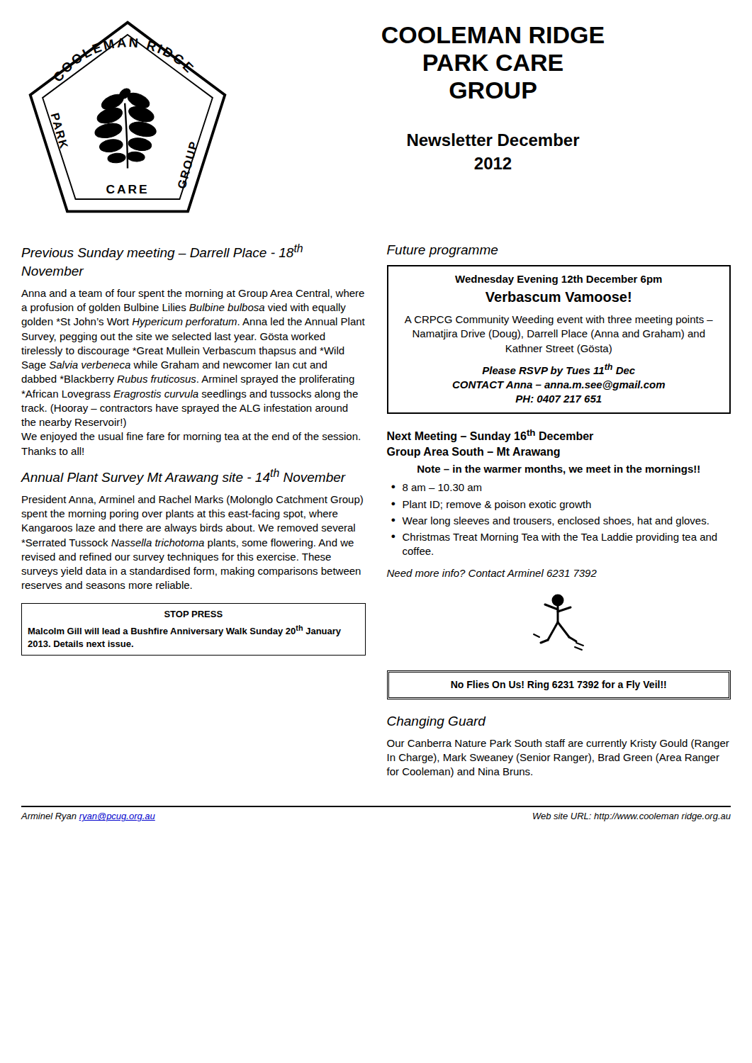COOLEMAN RIDGE PARK GROUP CARE
COOLEMAN RIDGE
PARK CARE
GROUP
Newsletter December
2012
Previous Sunday meeting – Darrell Place - 18th November
Anna and a team of four spent the morning at Group Area Central, where a profusion of golden Bulbine Lilies Bulbine bulbosa vied with equally golden *St John’s Wort Hypericum perforatum. Anna led the Annual Plant Survey, pegging out the site we selected last year. Gösta worked tirelessly to discourage *Great Mullein Verbascum thapsus and *Wild Sage Salvia verbeneca while Graham and newcomer Ian cut and dabbed *Blackberry Rubus fruticosus. Arminel sprayed the proliferating *African Lovegrass Eragrostis curvula seedlings and tussocks along the track. (Hooray – contractors have sprayed the ALG infestation around the nearby Reservoir!)
We enjoyed the usual fine fare for morning tea at the end of the session. Thanks to all!
Annual Plant Survey Mt Arawang site - 14th November
President Anna, Arminel and Rachel Marks (Molonglo Catchment Group) spent the morning poring over plants at this east-facing spot, where Kangaroos laze and there are always birds about. We removed several *Serrated Tussock Nassella trichotoma plants, some flowering. And we revised and refined our survey techniques for this exercise. These surveys yield data in a standardised form, making comparisons between reserves and seasons more reliable.
STOP PRESS
Malcolm Gill will lead a Bushfire Anniversary Walk Sunday 20th January 2013. Details next issue.
Future programme
Wednesday Evening 12th December 6pm Verbascum Vamoose!
A CRPCG Community Weeding event with three meeting points – Namatjira Drive (Doug), Darrell Place (Anna and Graham) and Kathner Street (Gösta)
Please RSVP by Tues 11th Dec
CONTACT Anna – anna.m.see@gmail.com
PH: 0407 217 651
Next Meeting – Sunday 16th December
Group Area South – Mt Arawang
Note – in the warmer months, we meet in the mornings!!
8 am – 10.30 am
Plant ID; remove & poison exotic growth
Wear long sleeves and trousers, enclosed shoes, hat and gloves.
Christmas Treat Morning Tea with the Tea Laddie providing tea and coffee.
Need more info? Contact Arminel 6231 7392
No Flies On Us! Ring 6231 7392 for a Fly Veil!!
Changing Guard
Our Canberra Nature Park South staff are currently Kristy Gould (Ranger In Charge), Mark Sweaney (Senior Ranger), Brad Green (Area Ranger for Cooleman) and Nina Bruns.
Arminel Ryan ryan@pcug.org.au
Web site URL: http://www.cooleman ridge.org.au